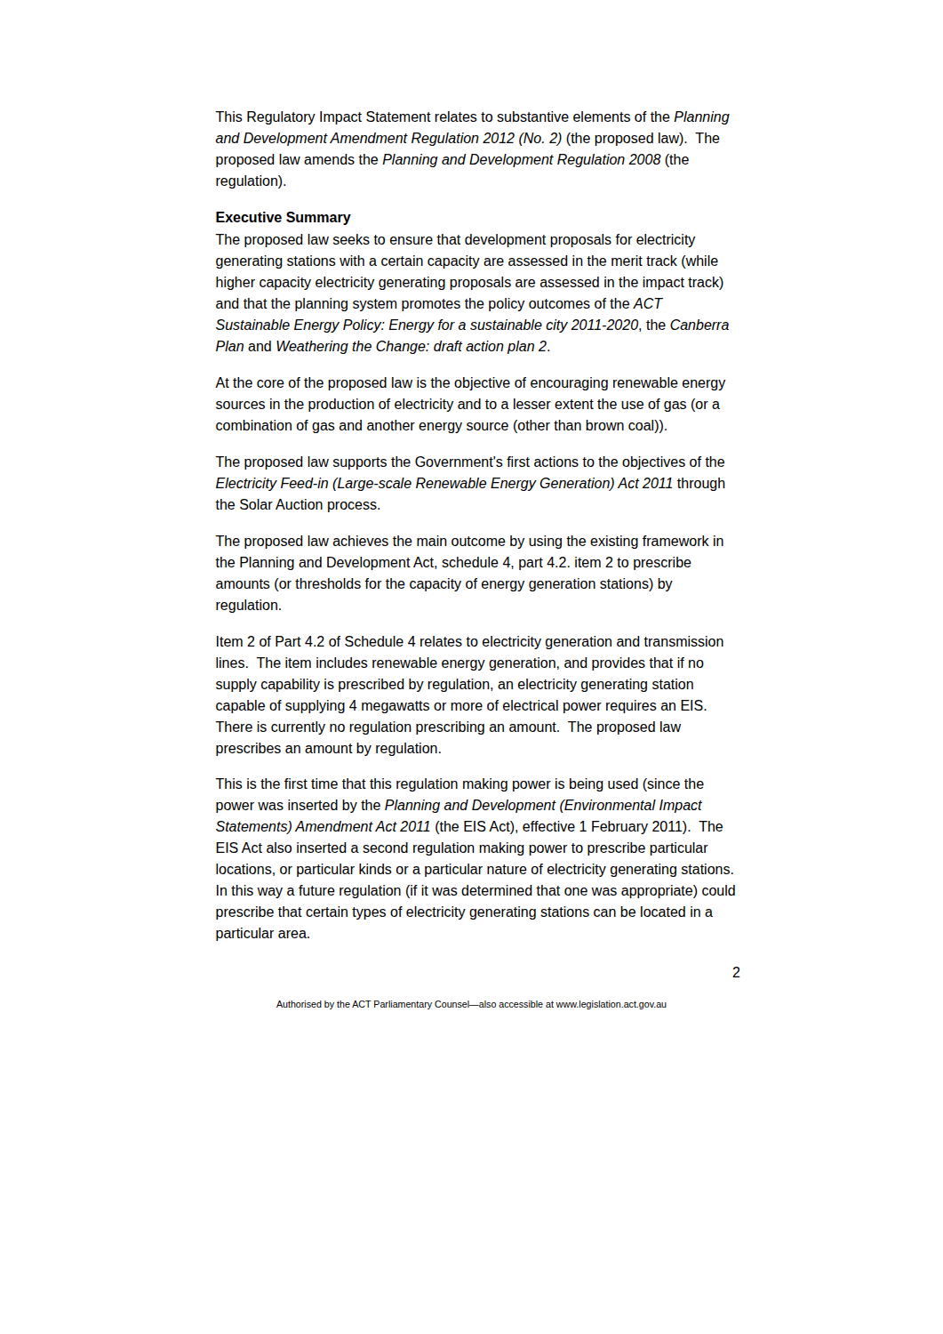This Regulatory Impact Statement relates to substantive elements of the Planning and Development Amendment Regulation 2012 (No. 2) (the proposed law). The proposed law amends the Planning and Development Regulation 2008 (the regulation).
Executive Summary
The proposed law seeks to ensure that development proposals for electricity generating stations with a certain capacity are assessed in the merit track (while higher capacity electricity generating proposals are assessed in the impact track) and that the planning system promotes the policy outcomes of the ACT Sustainable Energy Policy: Energy for a sustainable city 2011-2020, the Canberra Plan and Weathering the Change: draft action plan 2.
At the core of the proposed law is the objective of encouraging renewable energy sources in the production of electricity and to a lesser extent the use of gas (or a combination of gas and another energy source (other than brown coal)).
The proposed law supports the Government's first actions to the objectives of the Electricity Feed-in (Large-scale Renewable Energy Generation) Act 2011 through the Solar Auction process.
The proposed law achieves the main outcome by using the existing framework in the Planning and Development Act, schedule 4, part 4.2. item 2 to prescribe amounts (or thresholds for the capacity of energy generation stations) by regulation.
Item 2 of Part 4.2 of Schedule 4 relates to electricity generation and transmission lines. The item includes renewable energy generation, and provides that if no supply capability is prescribed by regulation, an electricity generating station capable of supplying 4 megawatts or more of electrical power requires an EIS. There is currently no regulation prescribing an amount. The proposed law prescribes an amount by regulation.
This is the first time that this regulation making power is being used (since the power was inserted by the Planning and Development (Environmental Impact Statements) Amendment Act 2011 (the EIS Act), effective 1 February 2011). The EIS Act also inserted a second regulation making power to prescribe particular locations, or particular kinds or a particular nature of electricity generating stations. In this way a future regulation (if it was determined that one was appropriate) could prescribe that certain types of electricity generating stations can be located in a particular area.
2
Authorised by the ACT Parliamentary Counsel—also accessible at www.legislation.act.gov.au